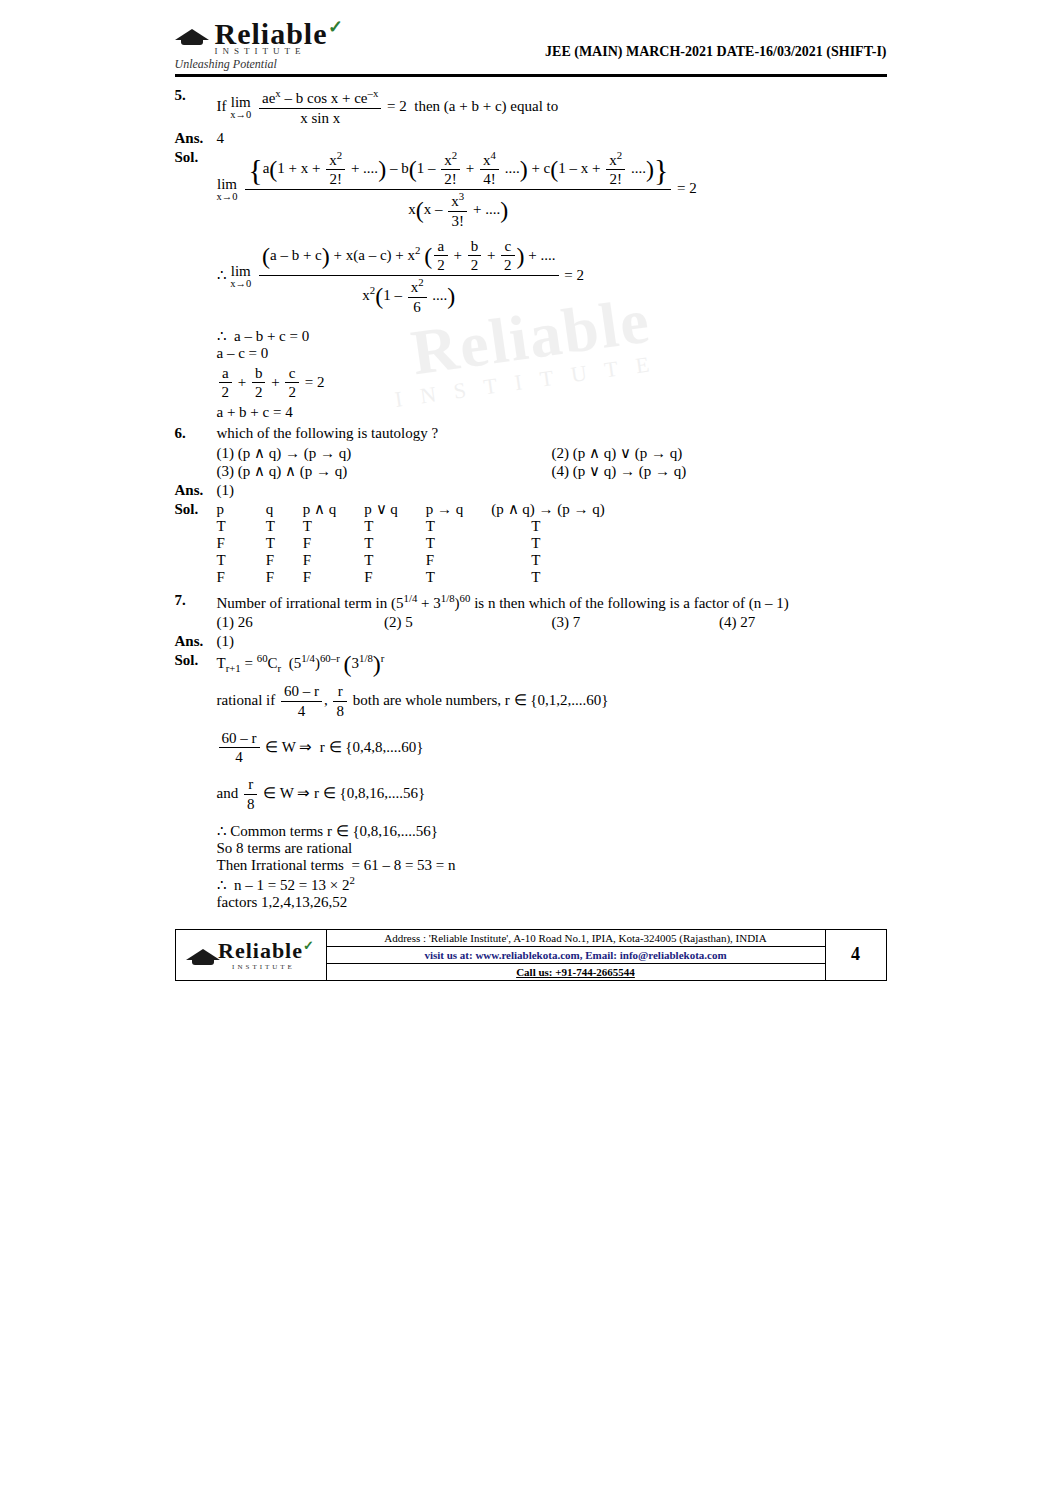Reliable✓
INSTITUTE
Unleashing Potential
JEE (MAIN) MARCH-2021 DATE-16/03/2021 (SHIFT-I)
Reliable
INSTITUTE
5.
If lim x→0 aex – b cos x + ce–x x sin x = 2 then (a + b + c) equal to
Ans.
4
Sol.
lim x→0 {a(1 + x + x22! + ....) – b(1 – x22! + x44! ....) + c(1 – x + x22! ....)} x(x – x33! + ....) = 2
∴ lim x→0 (a – b + c) + x(a – c) + x2 (a 2 + b 2 + c 2) + .... x2(1 – x26 ....) = 2
∴ a – b + c = 0
a – c = 0
a 2 + b 2 + c 2 = 2
a + b + c = 4
6.
which of the following is tautology ?
(1) (p ∧ q) → (p → q)
(2) (p ∧ q) ∨ (p → q)
(3) (p ∧ q) ∧ (p → q)
(4) (p ∨ q) → (p → q)
Ans.
(1)
Sol.
| p | q | p ∧ q | p ∨ q | p → q | (p ∧ q) → (p → q) |
| T | T | T | T | T | T |
| F | T | F | T | T | T |
| T | F | F | T | F | T |
| F | F | F | F | T | T |
7.
Number of irrational term in (51/4 + 31/8)60 is n then which of the following is a factor of (n – 1)
(1) 26
(2) 5
(3) 7
(4) 27
Ans.
(1)
Sol.
Tr+1 = 60Cr (51/4)60–r (31/8)r
rational if 60 – r 4, r 8 both are whole numbers, r ∈ {0,1,2,....60}
60 – r 4 ∈ W ⇒ r ∈ {0,4,8,....60}
and r 8 ∈ W ⇒ r ∈ {0,8,16,....56}
∴ Common terms r ∈ {0,8,16,....56}
So 8 terms are rational
Then Irrational terms = 61 – 8 = 53 = n
∴ n – 1 = 52 = 13 × 22
factors 1,2,4,13,26,52
Reliable✓
INSTITUTE
Address : 'Reliable Institute', A-10 Road No.1, IPIA, Kota-324005 (Rajasthan), INDIA
visit us at: www.reliablekota.com, Email: info@reliablekota.com
Call us: +91-744-2665544
4